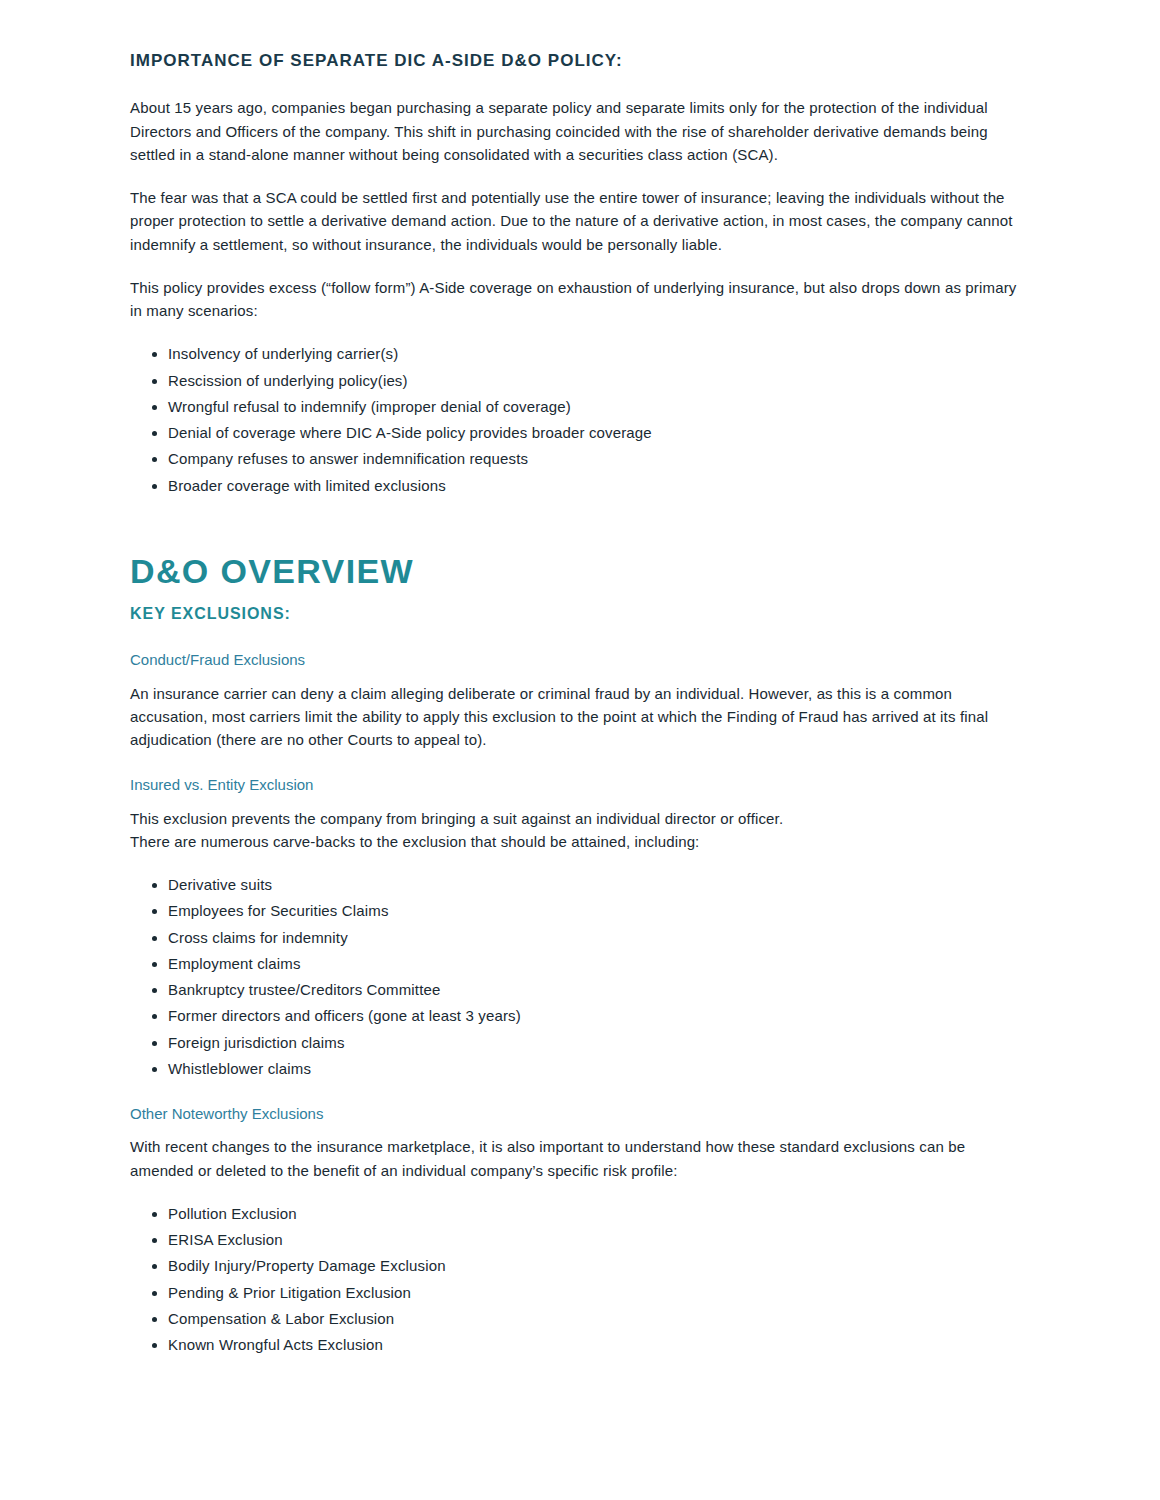Importance of Separate DIC A-Side D&O Policy:
About 15 years ago, companies began purchasing a separate policy and separate limits only for the protection of the individual Directors and Officers of the company. This shift in purchasing coincided with the rise of shareholder derivative demands being settled in a stand-alone manner without being consolidated with a securities class action (SCA).
The fear was that a SCA could be settled first and potentially use the entire tower of insurance; leaving the individuals without the proper protection to settle a derivative demand action. Due to the nature of a derivative action, in most cases, the company cannot indemnify a settlement, so without insurance, the individuals would be personally liable.
This policy provides excess (“follow form”) A-Side coverage on exhaustion of underlying insurance, but also drops down as primary in many scenarios:
Insolvency of underlying carrier(s)
Rescission of underlying policy(ies)
Wrongful refusal to indemnify (improper denial of coverage)
Denial of coverage where DIC A-Side policy provides broader coverage
Company refuses to answer indemnification requests
Broader coverage with limited exclusions
D&O OVERVIEW
Key Exclusions:
Conduct/Fraud Exclusions
An insurance carrier can deny a claim alleging deliberate or criminal fraud by an individual. However, as this is a common accusation, most carriers limit the ability to apply this exclusion to the point at which the Finding of Fraud has arrived at its final adjudication (there are no other Courts to appeal to).
Insured vs. Entity Exclusion
This exclusion prevents the company from bringing a suit against an individual director or officer.
There are numerous carve-backs to the exclusion that should be attained, including:
Derivative suits
Employees for Securities Claims
Cross claims for indemnity
Employment claims
Bankruptcy trustee/Creditors Committee
Former directors and officers (gone at least 3 years)
Foreign jurisdiction claims
Whistleblower claims
Other Noteworthy Exclusions
With recent changes to the insurance marketplace, it is also important to understand how these standard exclusions can be amended or deleted to the benefit of an individual company’s specific risk profile:
Pollution Exclusion
ERISA Exclusion
Bodily Injury/Property Damage Exclusion
Pending & Prior Litigation Exclusion
Compensation & Labor Exclusion
Known Wrongful Acts Exclusion